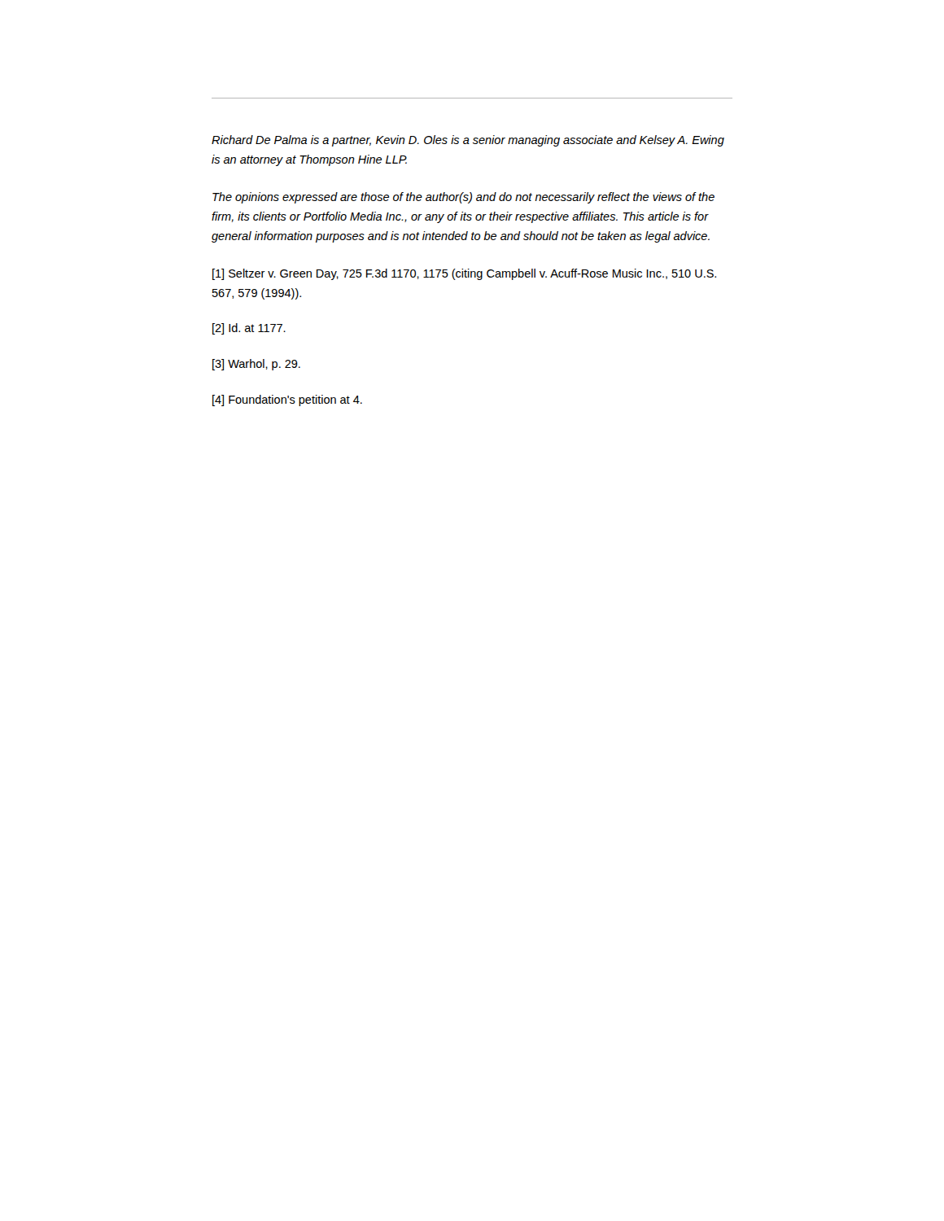Richard De Palma is a partner, Kevin D. Oles is a senior managing associate and Kelsey A. Ewing is an attorney at Thompson Hine LLP.
The opinions expressed are those of the author(s) and do not necessarily reflect the views of the firm, its clients or Portfolio Media Inc., or any of its or their respective affiliates. This article is for general information purposes and is not intended to be and should not be taken as legal advice.
[1] Seltzer v. Green Day, 725 F.3d 1170, 1175 (citing Campbell v. Acuff-Rose Music Inc., 510 U.S. 567, 579 (1994)).
[2] Id. at 1177.
[3] Warhol, p. 29.
[4] Foundation's petition at 4.